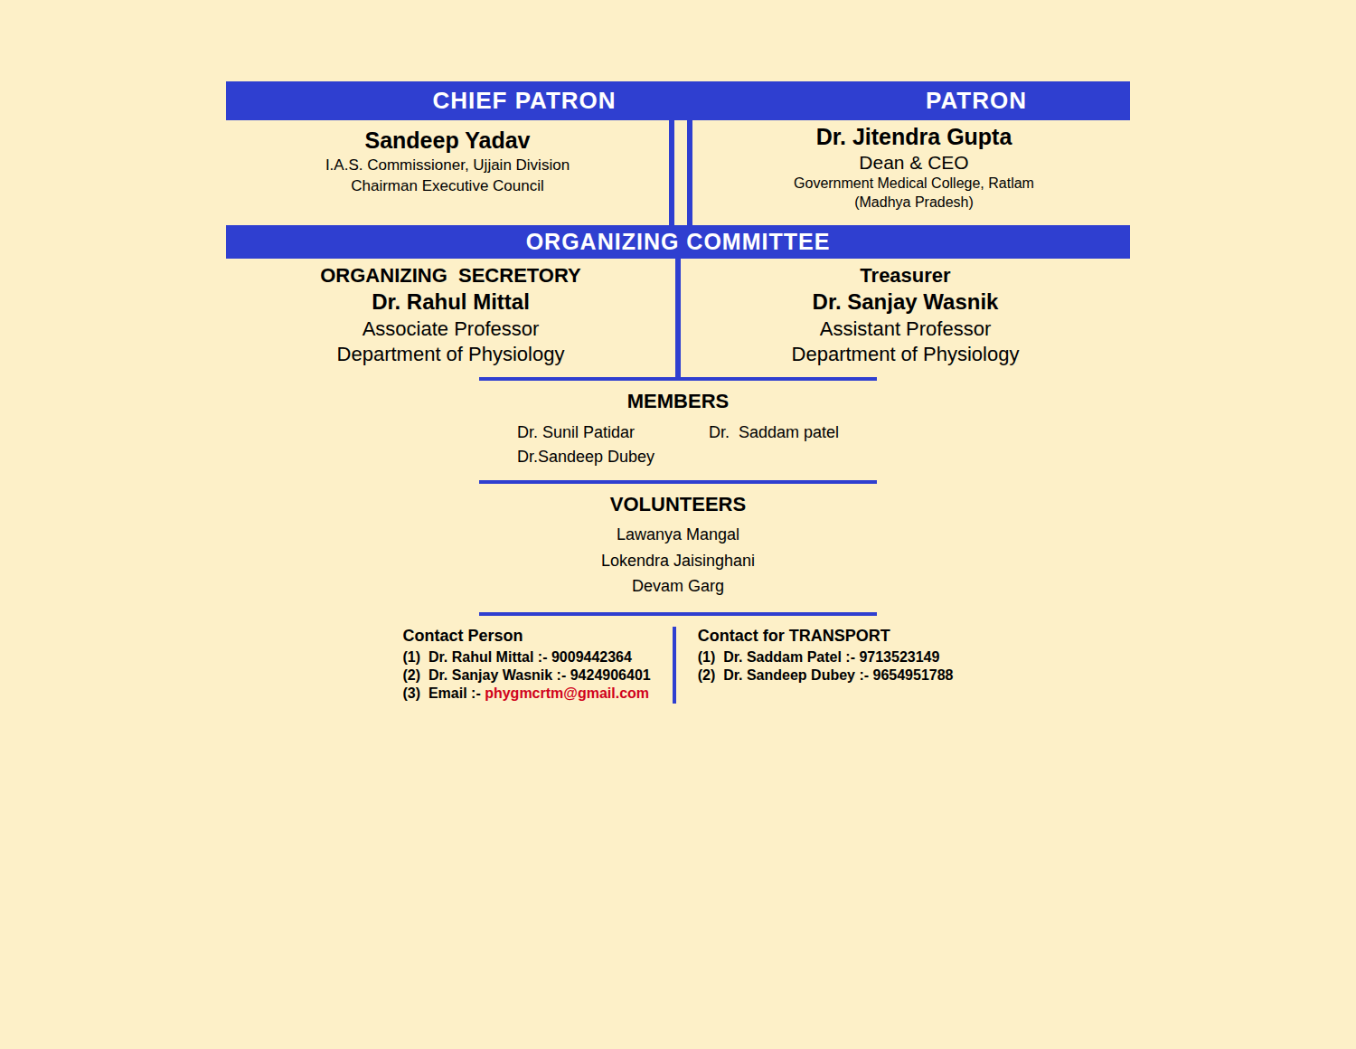CHIEF PATRON
PATRON
Sandeep Yadav
I.A.S. Commissioner, Ujjain Division
Chairman Executive Council
Dr. Jitendra Gupta
Dean & CEO
Government Medical College, Ratlam
(Madhya Pradesh)
ORGANIZING COMMITTEE
ORGANIZING SECRETORY
Dr. Rahul Mittal
Associate Professor
Department of Physiology
Treasurer
Dr. Sanjay Wasnik
Assistant Professor
Department of Physiology
MEMBERS
Dr. Sunil Patidar
Dr.Sandeep Dubey
Dr. Saddam patel
VOLUNTEERS
Lawanya Mangal
Lokendra Jaisinghani
Devam Garg
Contact Person
(1) Dr. Rahul Mittal :- 9009442364
(2) Dr. Sanjay Wasnik :- 9424906401
(3) Email :- phygmcrtm@gmail.com
Contact for TRANSPORT
(1) Dr. Saddam Patel :- 9713523149
(2) Dr. Sandeep Dubey :- 9654951788